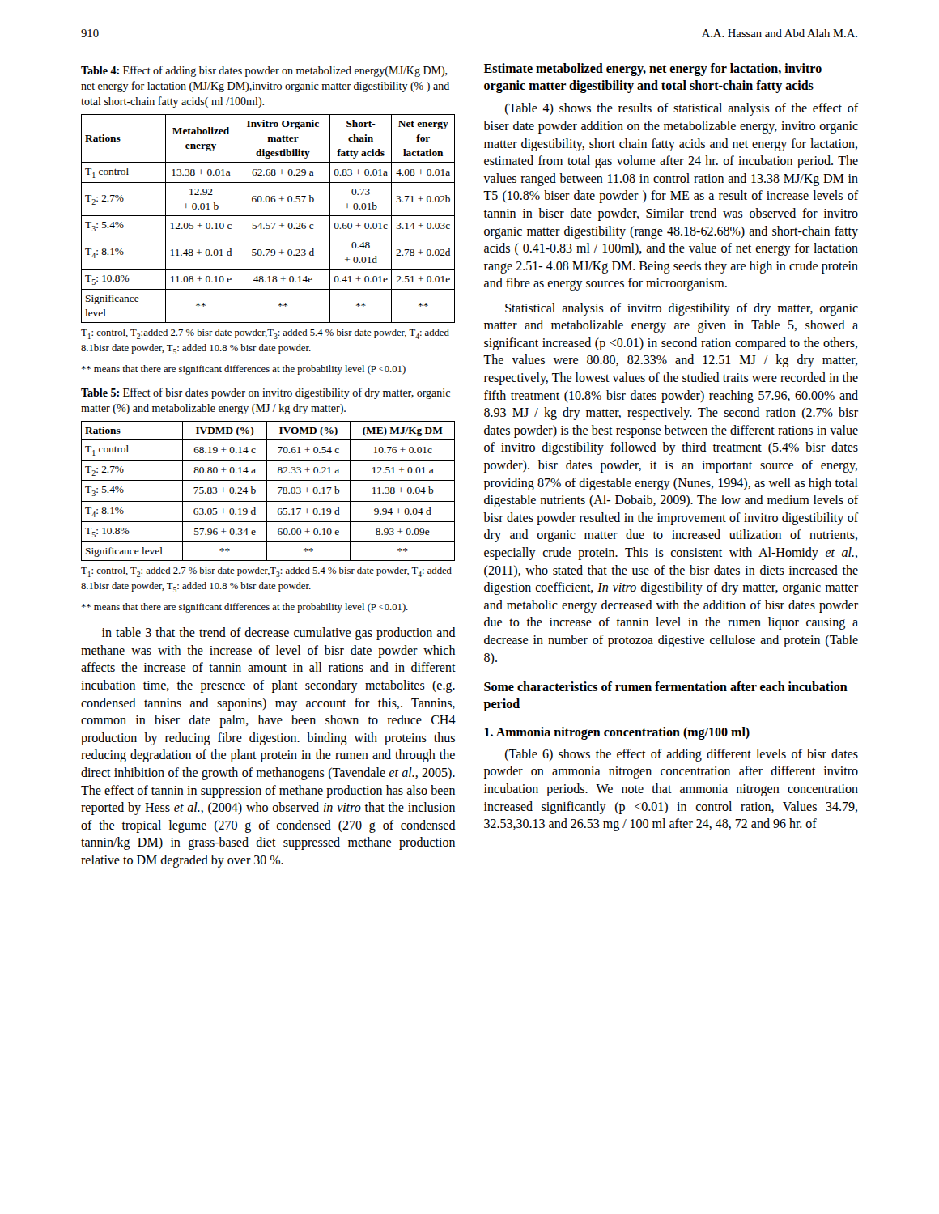910 A.A. Hassan and Abd Alah M.A.
Table 4: Effect of adding bisr dates powder on metabolized energy(MJ/Kg DM), net energy for lactation (MJ/Kg DM),invitro organic matter digestibility (% ) and total short-chain fatty acids( ml /100ml).
| Rations | Metabolized energy | Invitro Organic matter digestibility | Short-chain fatty acids | Net energy for lactation |
| --- | --- | --- | --- | --- |
| T 1 control | 13.38 + 0.01a | 62.68 + 0.29 a | 0.83 + 0.01a | 4.08 + 0.01a |
| T 2 : 2.7% | 12.92 + 0.01 b | 60.06 + 0.57 b | 0.73 + 0.01b | 3.71 + 0.02b |
| T 3 : 5.4% | 12.05 + 0.10 c | 54.57 + 0.26 c | 0.60 + 0.01c | 3.14 + 0.03c |
| T 4 : 8.1% | 11.48 + 0.01 d | 50.79 + 0.23 d | 0.48 + 0.01d | 2.78 + 0.02d |
| T 5 : 10.8% | 11.08 + 0.10 e | 48.18 + 0.14e | 0.41 + 0.01e | 2.51 + 0.01e |
| Significance level | ** | ** | ** | ** |
T1: control, T2:added 2.7 % bisr date powder,T3: added 5.4 % bisr date powder, T4: added 8.1bisr date powder, T5: added 10.8 % bisr date powder.
** means that there are significant differences at the probability level (P <0.01)
Table 5: Effect of bisr dates powder on invitro digestibility of dry matter, organic matter (%) and metabolizable energy (MJ / kg dry matter).
| Rations | IVDMD (%) | IVOMD (%) | (ME) MJ/Kg DM |
| --- | --- | --- | --- |
| T 1 control | 68.19 + 0.14 c | 70.61 + 0.54 c | 10.76 + 0.01c |
| T 2 : 2.7% | 80.80 + 0.14 a | 82.33 + 0.21 a | 12.51 + 0.01 a |
| T 3 : 5.4% | 75.83 + 0.24 b | 78.03 + 0.17 b | 11.38 + 0.04 b |
| T 4 : 8.1% | 63.05 + 0.19 d | 65.17 + 0.19 d | 9.94 + 0.04 d |
| T 5 : 10.8% | 57.96 + 0.34 e | 60.00 + 0.10 e | 8.93 + 0.09e |
| Significance level | ** | ** | ** |
T1: control, T2: added 2.7 % bisr date powder,T3: added 5.4 % bisr date powder, T4: added 8.1bisr date powder, T5: added 10.8 % bisr date powder.
** means that there are significant differences at the probability level (P <0.01).
in table 3 that the trend of decrease cumulative gas production and methane was with the increase of level of bisr date powder which affects the increase of tannin amount in all rations and in different incubation time, the presence of plant secondary metabolites (e.g. condensed tannins and saponins) may account for this,. Tannins, common in biser date palm, have been shown to reduce CH4 production by reducing fibre digestion. binding with proteins thus reducing degradation of the plant protein in the rumen and through the direct inhibition of the growth of methanogens (Tavendale et al., 2005). The effect of tannin in suppression of methane production has also been reported by Hess et al., (2004) who observed in vitro that the inclusion of the tropical legume (270 g of condensed (270 g of condensed tannin/kg DM) in grass-based diet suppressed methane production relative to DM degraded by over 30 %.
Estimate metabolized energy, net energy for lactation, invitro organic matter digestibility and total short-chain fatty acids
(Table 4) shows the results of statistical analysis of the effect of biser date powder addition on the metabolizable energy, invitro organic matter digestibility, short chain fatty acids and net energy for lactation, estimated from total gas volume after 24 hr. of incubation period. The values ranged between 11.08 in control ration and 13.38 MJ/Kg DM in T5 (10.8% biser date powder ) for ME as a result of increase levels of tannin in biser date powder, Similar trend was observed for invitro organic matter digestibility (range 48.18-62.68%) and short-chain fatty acids ( 0.41-0.83 ml / 100ml), and the value of net energy for lactation range 2.51- 4.08 MJ/Kg DM. Being seeds they are high in crude protein and fibre as energy sources for microorganism.
Statistical analysis of invitro digestibility of dry matter, organic matter and metabolizable energy are given in Table 5, showed a significant increased (p <0.01) in second ration compared to the others, The values were 80.80, 82.33% and 12.51 MJ / kg dry matter, respectively, The lowest values of the studied traits were recorded in the fifth treatment (10.8% bisr dates powder) reaching 57.96, 60.00% and 8.93 MJ / kg dry matter, respectively. The second ration (2.7% bisr dates powder) is the best response between the different rations in value of invitro digestibility followed by third treatment (5.4% bisr dates powder). bisr dates powder, it is an important source of energy, providing 87% of digestable energy (Nunes, 1994), as well as high total digestable nutrients (Al- Dobaib, 2009). The low and medium levels of bisr dates powder resulted in the improvement of invitro digestibility of dry and organic matter due to increased utilization of nutrients, especially crude protein. This is consistent with Al-Homidy et al., (2011), who stated that the use of the bisr dates in diets increased the digestion coefficient, In vitro digestibility of dry matter, organic matter and metabolic energy decreased with the addition of bisr dates powder due to the increase of tannin level in the rumen liquor causing a decrease in number of protozoa digestive cellulose and protein (Table 8).
Some characteristics of rumen fermentation after each incubation period
1. Ammonia nitrogen concentration (mg/100 ml)
(Table 6) shows the effect of adding different levels of bisr dates powder on ammonia nitrogen concentration after different invitro incubation periods. We note that ammonia nitrogen concentration increased significantly (p <0.01) in control ration, Values 34.79, 32.53,30.13 and 26.53 mg / 100 ml after 24, 48, 72 and 96 hr. of